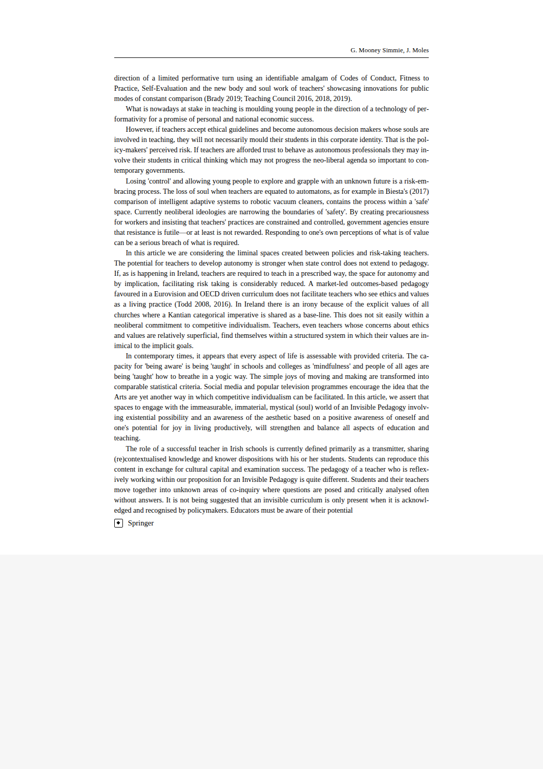G. Mooney Simmie, J. Moles
direction of a limited performative turn using an identifiable amalgam of Codes of Conduct, Fitness to Practice, Self-Evaluation and the new body and soul work of teachers' showcasing innovations for public modes of constant comparison (Brady 2019; Teaching Council 2016, 2018, 2019).
What is nowadays at stake in teaching is moulding young people in the direction of a technology of performativity for a promise of personal and national economic success.
However, if teachers accept ethical guidelines and become autonomous decision makers whose souls are involved in teaching, they will not necessarily mould their students in this corporate identity. That is the policy-makers' perceived risk. If teachers are afforded trust to behave as autonomous professionals they may involve their students in critical thinking which may not progress the neo-liberal agenda so important to contemporary governments.
Losing 'control' and allowing young people to explore and grapple with an unknown future is a risk-embracing process. The loss of soul when teachers are equated to automatons, as for example in Biesta's (2017) comparison of intelligent adaptive systems to robotic vacuum cleaners, contains the process within a 'safe' space. Currently neoliberal ideologies are narrowing the boundaries of 'safety'. By creating precariousness for workers and insisting that teachers' practices are constrained and controlled, government agencies ensure that resistance is futile—or at least is not rewarded. Responding to one's own perceptions of what is of value can be a serious breach of what is required.
In this article we are considering the liminal spaces created between policies and risk-taking teachers. The potential for teachers to develop autonomy is stronger when state control does not extend to pedagogy. If, as is happening in Ireland, teachers are required to teach in a prescribed way, the space for autonomy and by implication, facilitating risk taking is considerably reduced. A market-led outcomes-based pedagogy favoured in a Eurovision and OECD driven curriculum does not facilitate teachers who see ethics and values as a living practice (Todd 2008, 2016). In Ireland there is an irony because of the explicit values of all churches where a Kantian categorical imperative is shared as a base-line. This does not sit easily within a neoliberal commitment to competitive individualism. Teachers, even teachers whose concerns about ethics and values are relatively superficial, find themselves within a structured system in which their values are inimical to the implicit goals.
In contemporary times, it appears that every aspect of life is assessable with provided criteria. The capacity for 'being aware' is being 'taught' in schools and colleges as 'mindfulness' and people of all ages are being 'taught' how to breathe in a yogic way. The simple joys of moving and making are transformed into comparable statistical criteria. Social media and popular television programmes encourage the idea that the Arts are yet another way in which competitive individualism can be facilitated. In this article, we assert that spaces to engage with the immeasurable, immaterial, mystical (soul) world of an Invisible Pedagogy involving existential possibility and an awareness of the aesthetic based on a positive awareness of oneself and one's potential for joy in living productively, will strengthen and balance all aspects of education and teaching.
The role of a successful teacher in Irish schools is currently defined primarily as a transmitter, sharing (re)contextualised knowledge and knower dispositions with his or her students. Students can reproduce this content in exchange for cultural capital and examination success. The pedagogy of a teacher who is reflexively working within our proposition for an Invisible Pedagogy is quite different. Students and their teachers move together into unknown areas of co-inquiry where questions are posed and critically analysed often without answers. It is not being suggested that an invisible curriculum is only present when it is acknowledged and recognised by policymakers. Educators must be aware of their potential
Springer